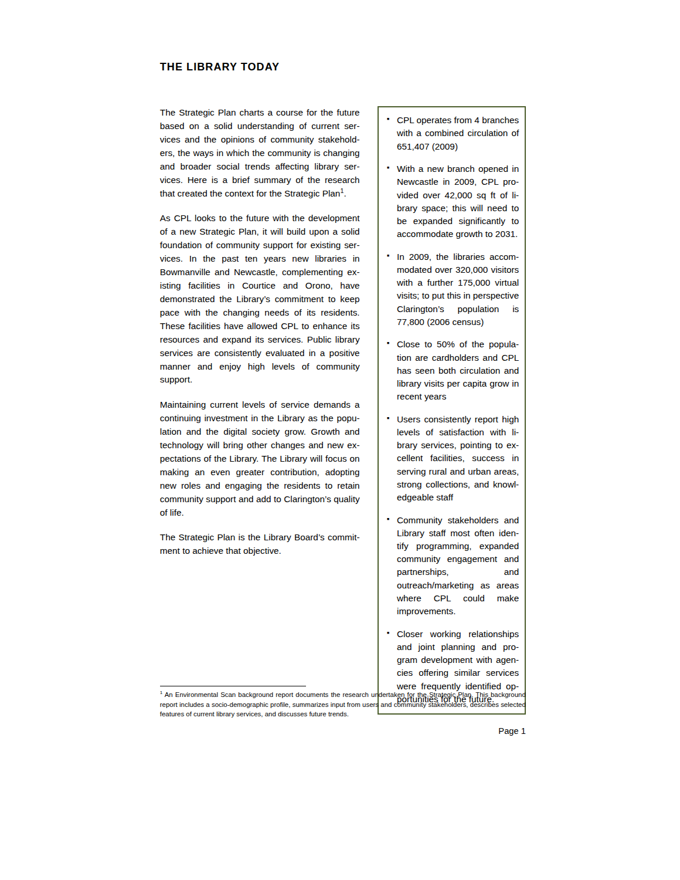The Library Today
The Strategic Plan charts a course for the future based on a solid understanding of current services and the opinions of community stakeholders, the ways in which the community is changing and broader social trends affecting library services. Here is a brief summary of the research that created the context for the Strategic Plan1.
As CPL looks to the future with the development of a new Strategic Plan, it will build upon a solid foundation of community support for existing services. In the past ten years new libraries in Bowmanville and Newcastle, complementing existing facilities in Courtice and Orono, have demonstrated the Library’s commitment to keep pace with the changing needs of its residents. These facilities have allowed CPL to enhance its resources and expand its services. Public library services are consistently evaluated in a positive manner and enjoy high levels of community support.
Maintaining current levels of service demands a continuing investment in the Library as the population and the digital society grow. Growth and technology will bring other changes and new expectations of the Library. The Library will focus on making an even greater contribution, adopting new roles and engaging the residents to retain community support and add to Clarington’s quality of life.
The Strategic Plan is the Library Board’s commitment to achieve that objective.
CPL operates from 4 branches with a combined circulation of 651,407 (2009)
With a new branch opened in Newcastle in 2009, CPL provided over 42,000 sq ft of library space; this will need to be expanded significantly to accommodate growth to 2031.
In 2009, the libraries accommodated over 320,000 visitors with a further 175,000 virtual visits; to put this in perspective Clarington’s population is 77,800 (2006 census)
Close to 50% of the population are cardholders and CPL has seen both circulation and library visits per capita grow in recent years
Users consistently report high levels of satisfaction with library services, pointing to excellent facilities, success in serving rural and urban areas, strong collections, and knowledgeable staff
Community stakeholders and Library staff most often identify programming, expanded community engagement and partnerships, and outreach/marketing as areas where CPL could make improvements.
Closer working relationships and joint planning and program development with agencies offering similar services were frequently identified opportunities for the future.
1 An Environmental Scan background report documents the research undertaken for the Strategic Plan. This background report includes a socio-demographic profile, summarizes input from users and community stakeholders, describes selected features of current library services, and discusses future trends.
Page 1